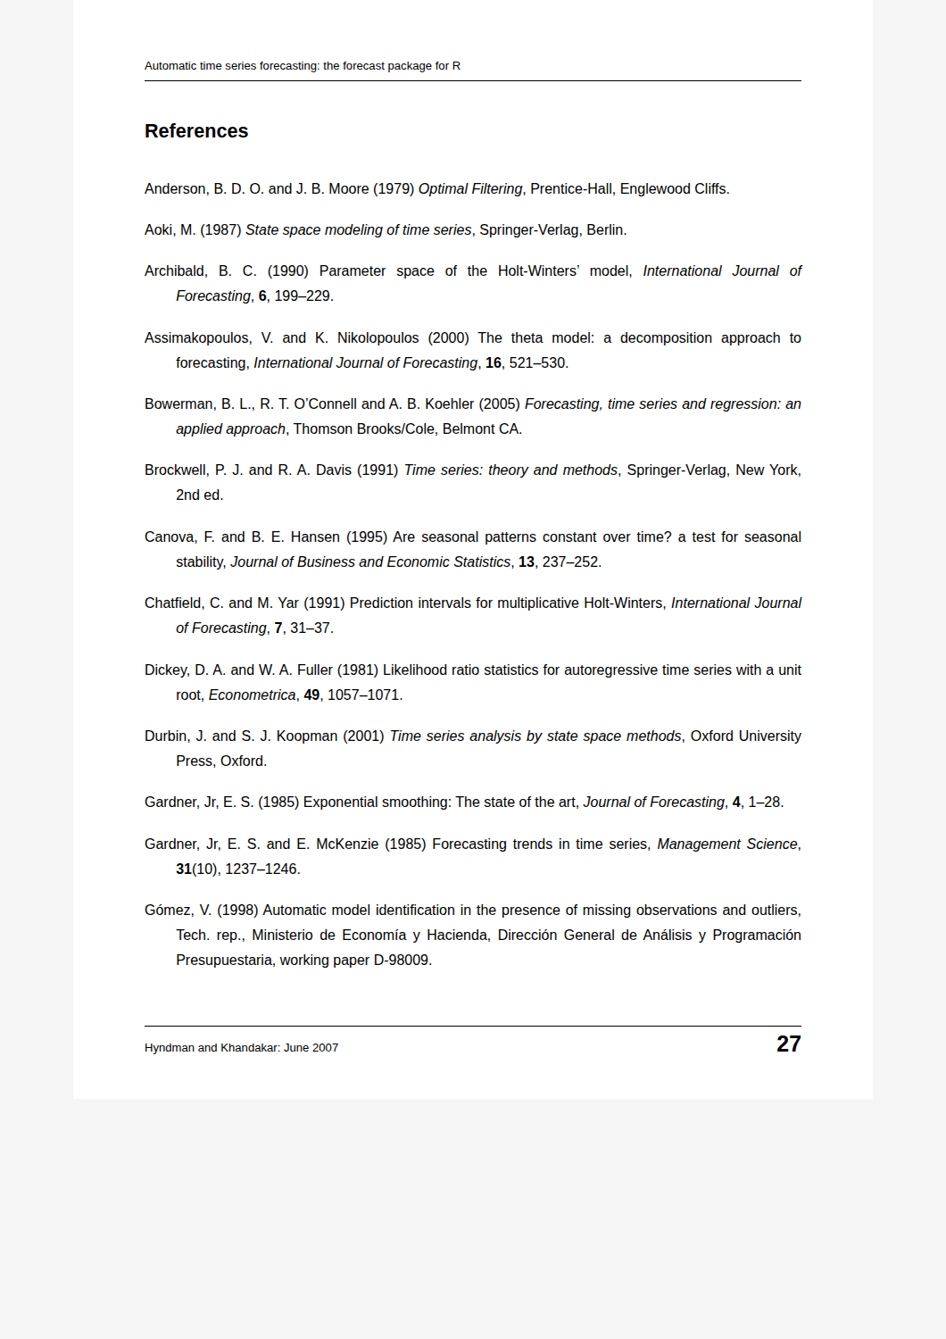Automatic time series forecasting: the forecast package for R
References
Anderson, B. D. O. and J. B. Moore (1979) Optimal Filtering, Prentice-Hall, Englewood Cliffs.
Aoki, M. (1987) State space modeling of time series, Springer-Verlag, Berlin.
Archibald, B. C. (1990) Parameter space of the Holt-Winters’ model, International Journal of Forecasting, 6, 199–229.
Assimakopoulos, V. and K. Nikolopoulos (2000) The theta model: a decomposition approach to forecasting, International Journal of Forecasting, 16, 521–530.
Bowerman, B. L., R. T. O’Connell and A. B. Koehler (2005) Forecasting, time series and regression: an applied approach, Thomson Brooks/Cole, Belmont CA.
Brockwell, P. J. and R. A. Davis (1991) Time series: theory and methods, Springer-Verlag, New York, 2nd ed.
Canova, F. and B. E. Hansen (1995) Are seasonal patterns constant over time? a test for seasonal stability, Journal of Business and Economic Statistics, 13, 237–252.
Chatfield, C. and M. Yar (1991) Prediction intervals for multiplicative Holt-Winters, International Journal of Forecasting, 7, 31–37.
Dickey, D. A. and W. A. Fuller (1981) Likelihood ratio statistics for autoregressive time series with a unit root, Econometrica, 49, 1057–1071.
Durbin, J. and S. J. Koopman (2001) Time series analysis by state space methods, Oxford University Press, Oxford.
Gardner, Jr, E. S. (1985) Exponential smoothing: The state of the art, Journal of Forecasting, 4, 1–28.
Gardner, Jr, E. S. and E. McKenzie (1985) Forecasting trends in time series, Management Science, 31(10), 1237–1246.
Gómez, V. (1998) Automatic model identification in the presence of missing observations and outliers, Tech. rep., Ministerio de Economía y Hacienda, Dirección General de Análisis y Programación Presupuestaria, working paper D-98009.
Hyndman and Khandakar: June 2007 27